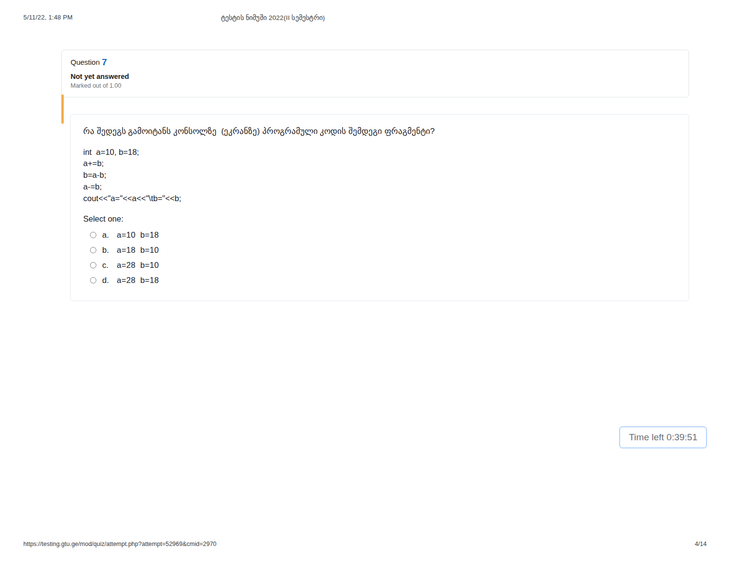5/11/22, 1:48 PM
ტესტის ნიმუში 2022(II სემესტრი)
Question 7
Not yet answered
Marked out of 1.00
რა შედეგს გამოიტანს კონსოლზე (ეკრანზე) პროგრამული კოდის შემდეგი ფრაგმენტი?
int  a=10, b=18;
a+=b;
b=a-b;
a-=b;
cout<<"a="<<a<<"\tb="<<b;
Select one:
a. a=10 b=18
b. a=18 b=10
c. a=28 b=10
d. a=28 b=18
Time left 0:39:51
https://testing.gtu.ge/mod/quiz/attempt.php?attempt=52969&cmid=2970 4/14